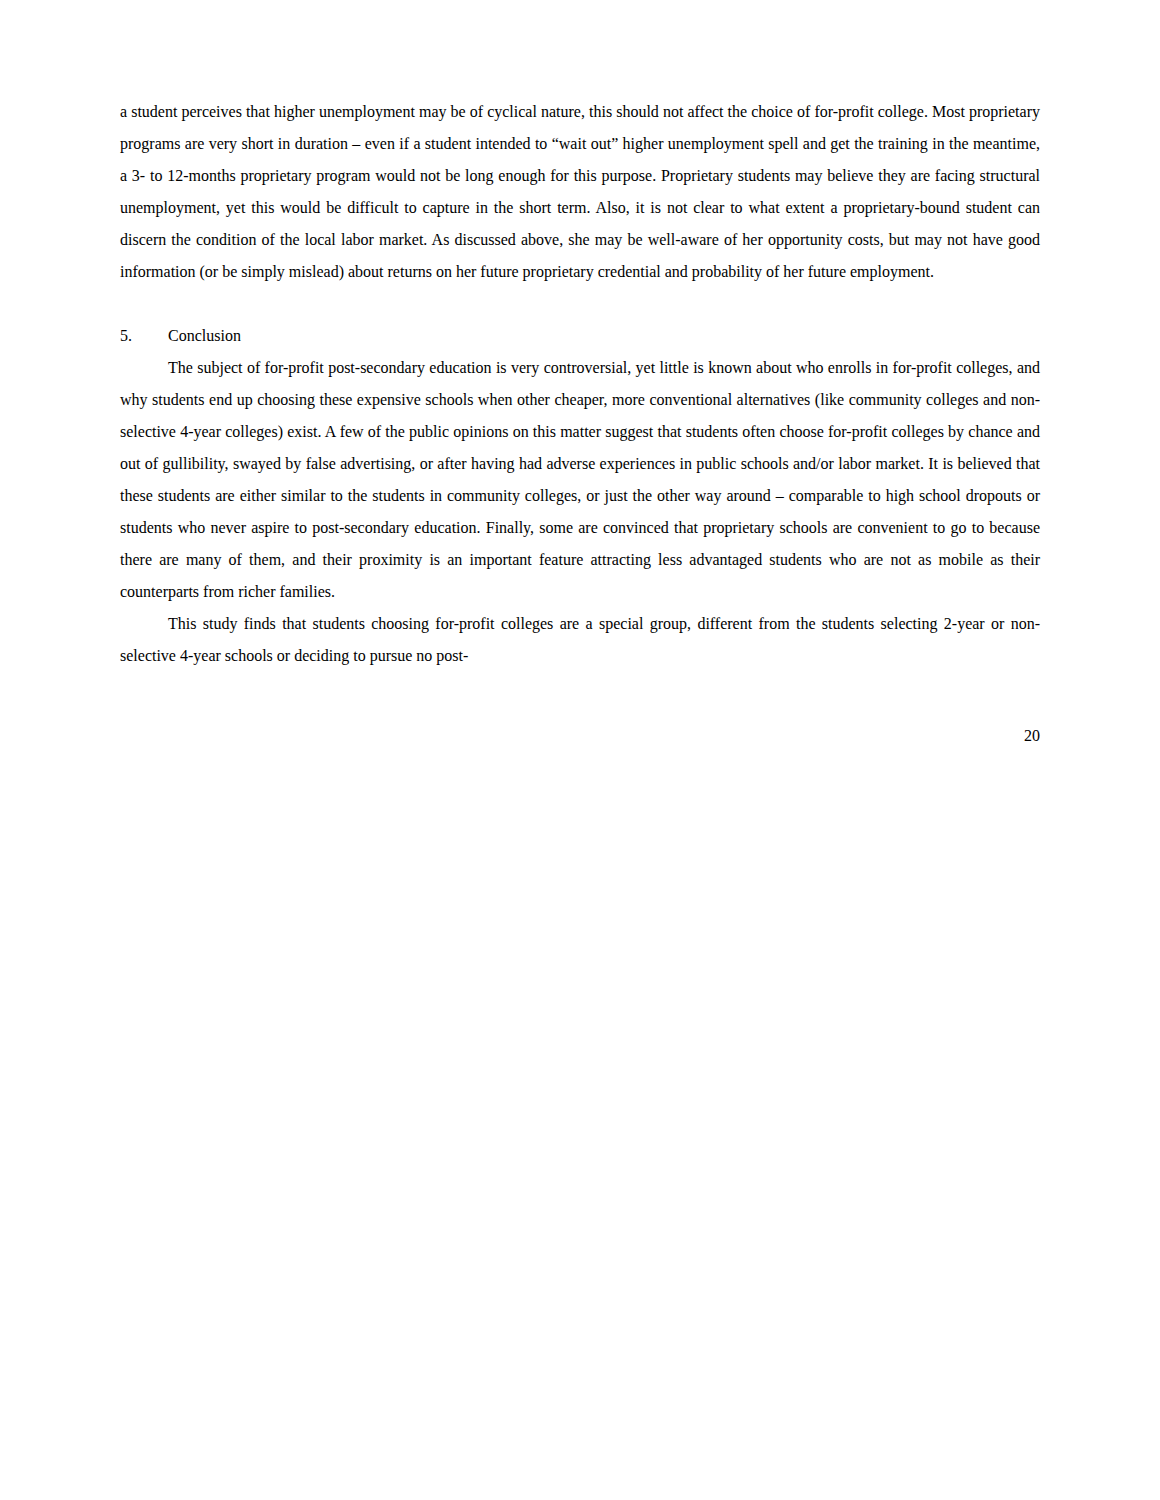a student perceives that higher unemployment may be of cyclical nature, this should not affect the choice of for-profit college. Most proprietary programs are very short in duration – even if a student intended to “wait out” higher unemployment spell and get the training in the meantime, a 3- to 12-months proprietary program would not be long enough for this purpose. Proprietary students may believe they are facing structural unemployment, yet this would be difficult to capture in the short term. Also, it is not clear to what extent a proprietary-bound student can discern the condition of the local labor market. As discussed above, she may be well-aware of her opportunity costs, but may not have good information (or be simply mislead) about returns on her future proprietary credential and probability of her future employment.
5. Conclusion
The subject of for-profit post-secondary education is very controversial, yet little is known about who enrolls in for-profit colleges, and why students end up choosing these expensive schools when other cheaper, more conventional alternatives (like community colleges and non-selective 4-year colleges) exist. A few of the public opinions on this matter suggest that students often choose for-profit colleges by chance and out of gullibility, swayed by false advertising, or after having had adverse experiences in public schools and/or labor market. It is believed that these students are either similar to the students in community colleges, or just the other way around – comparable to high school dropouts or students who never aspire to post-secondary education. Finally, some are convinced that proprietary schools are convenient to go to because there are many of them, and their proximity is an important feature attracting less advantaged students who are not as mobile as their counterparts from richer families.
This study finds that students choosing for-profit colleges are a special group, different from the students selecting 2-year or non-selective 4-year schools or deciding to pursue no post-
20